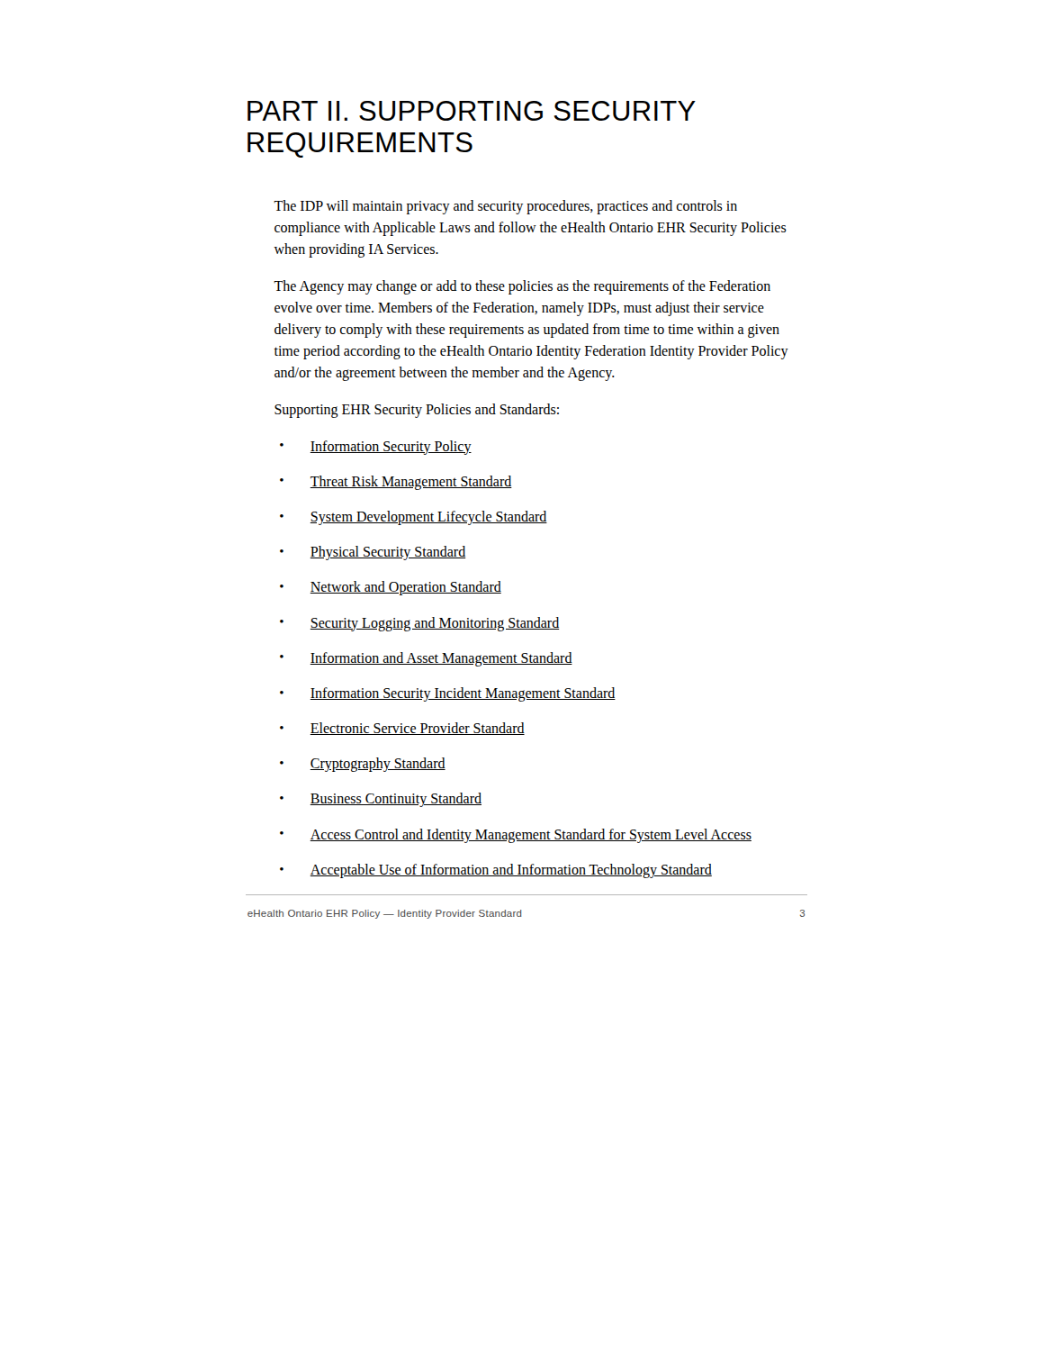Part II. Supporting Security Requirements
The IDP will maintain privacy and security procedures, practices and controls in compliance with Applicable Laws and follow the eHealth Ontario EHR Security Policies when providing IA Services.
The Agency may change or add to these policies as the requirements of the Federation evolve over time. Members of the Federation, namely IDPs, must adjust their service delivery to comply with these requirements as updated from time to time within a given time period according to the eHealth Ontario Identity Federation Identity Provider Policy and/or the agreement between the member and the Agency.
Supporting EHR Security Policies and Standards:
Information Security Policy
Threat Risk Management Standard
System Development Lifecycle Standard
Physical Security Standard
Network and Operation Standard
Security Logging and Monitoring Standard
Information and Asset Management Standard
Information Security Incident Management Standard
Electronic Service Provider Standard
Cryptography Standard
Business Continuity Standard
Access Control and Identity Management Standard for System Level Access
Acceptable Use of Information and Information Technology Standard
eHealth Ontario EHR Policy — Identity Provider Standard
3